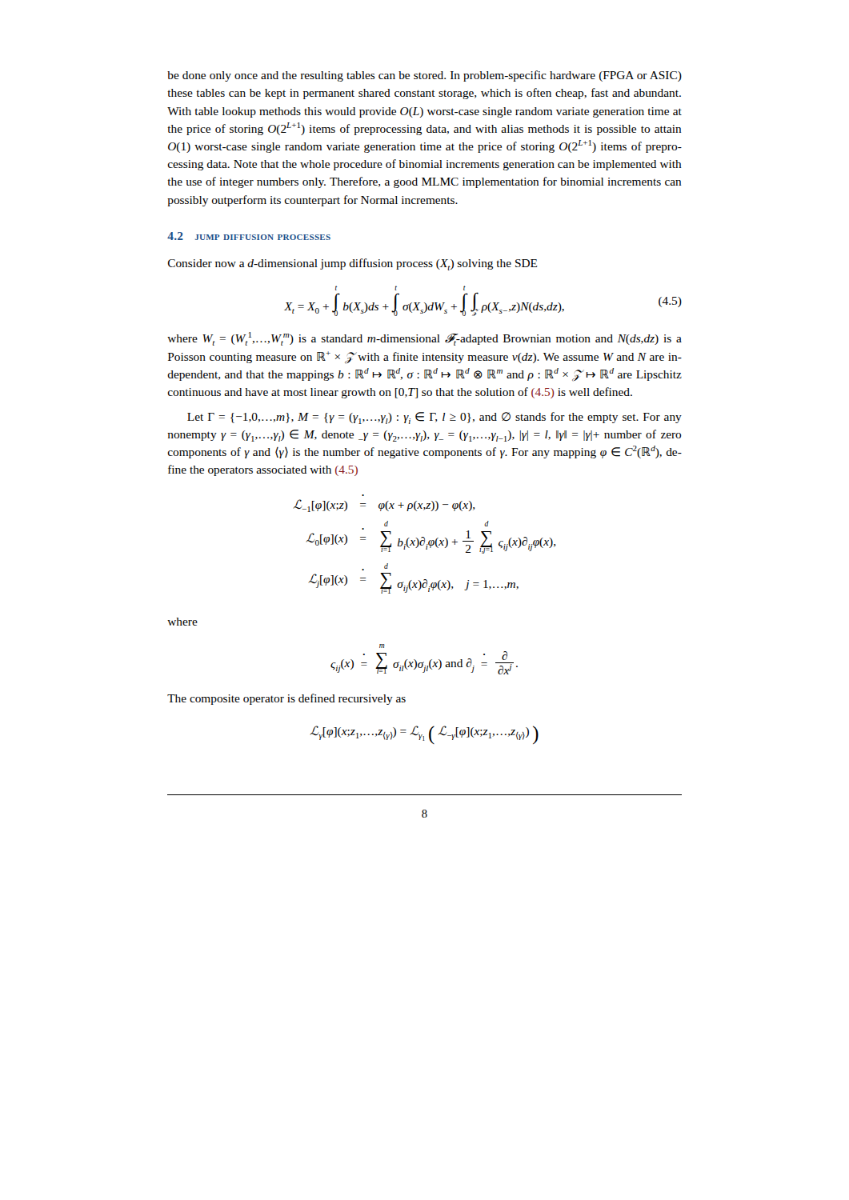be done only once and the resulting tables can be stored. In problem-specific hardware (FPGA or ASIC) these tables can be kept in permanent shared constant storage, which is often cheap, fast and abundant. With table lookup methods this would provide O(L) worst-case single random variate generation time at the price of storing O(2L+1) items of preprocessing data, and with alias methods it is possible to attain O(1) worst-case single random variate generation time at the price of storing O(2L+1) items of preprocessing data. Note that the whole procedure of binomial increments generation can be implemented with the use of integer numbers only. Therefore, a good MLMC implementation for binomial increments can possibly outperform its counterpart for Normal increments.
4.2 Jump diffusion processes
Consider now a d-dimensional jump diffusion process (Xt) solving the SDE
Xt = X0 + t∫0 b(Xs)ds + t∫0 σ(Xs)dWs + t∫0 ∫𝒵 ρ(Xs−,z)N(ds,dz), (4.5)
where Wt = (Wt1,…,Wtm) is a standard m-dimensional 𝓕t-adapted Brownian motion and N(ds,dz) is a Poisson counting measure on ℝ+ × 𝒵 with a finite intensity measure ν(dz). We assume W and N are independent, and that the mappings b : ℝd ↦ ℝd, σ : ℝd ↦ ℝd ⊗ ℝm and ρ : ℝd × 𝒵 ↦ ℝd are Lipschitz continuous and have at most linear growth on [0,T] so that the solution of (4.5) is well defined.
Let Γ = {−1,0,…,m}, M = {γ = (γ1,…,γl) : γi ∈ Γ, l ≥ 0}, and ∅ stands for the empty set. For any nonempty γ = (γ1,…,γl) ∈ M, denote –γ = (γ2,…,γl), γ– = (γ1,…,γl−1), |γ| = l, ‖γ‖ = |γ|+ number of zero components of γ and ⟨γ⟩ is the number of negative components of γ. For any mapping φ ∈ C2(ℝd), define the operators associated with (4.5)
| ℒ −1 [ φ ]( x ; z ) | = | φ ( x + ρ ( x , z )) − φ ( x ), |
| ℒ 0 [ φ ]( x ) | = | d ∑ i =1 b i ( x )∂ i φ ( x ) + 1 2 d ∑ i , j =1 ς ij ( x )∂ ij φ ( x ), |
| ℒ j [ φ ]( x ) | = | d ∑ i =1 σ ij ( x )∂ i φ ( x ), j = 1,…, m , |
where
ςij(x) = m∑l=1 σil(x)σjl(x) and ∂j = ∂∂xj.
The composite operator is defined recursively as
ℒγ[φ](x;z1,…,z⟨γ⟩) = ℒγ1 ( ℒ−γ[φ](x;z1,…,z⟨γ⟩) )
8